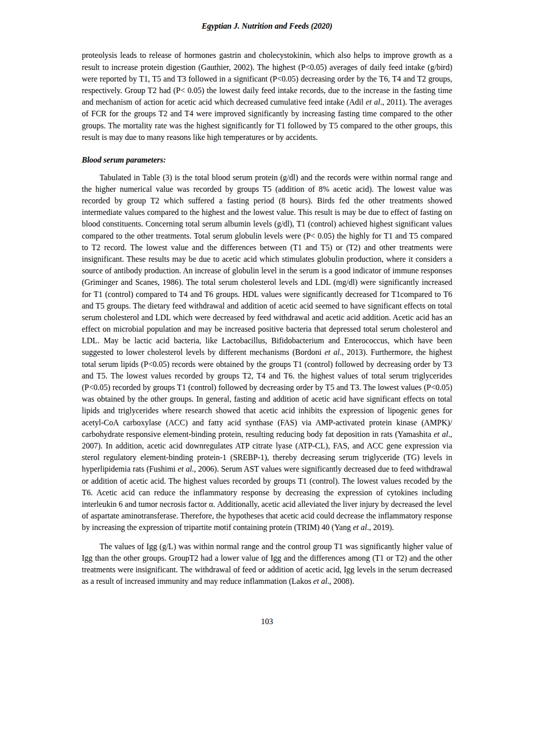Egyptian J. Nutrition and Feeds (2020)
proteolysis leads to release of hormones gastrin and cholecystokinin, which also helps to improve growth as a result to increase protein digestion (Gauthier, 2002). The highest (P<0.05) averages of daily feed intake (g/bird) were reported by T1, T5 and T3 followed in a significant (P<0.05) decreasing order by the T6, T4 and T2 groups, respectively. Group T2 had (P< 0.05) the lowest daily feed intake records, due to the increase in the fasting time and mechanism of action for acetic acid which decreased cumulative feed intake (Adil et al., 2011). The averages of FCR for the groups T2 and T4 were improved significantly by increasing fasting time compared to the other groups. The mortality rate was the highest significantly for T1 followed by T5 compared to the other groups, this result is may due to many reasons like high temperatures or by accidents.
Blood serum parameters:
Tabulated in Table (3) is the total blood serum protein (g/dl) and the records were within normal range and the higher numerical value was recorded by groups T5 (addition of 8% acetic acid). The lowest value was recorded by group T2 which suffered a fasting period (8 hours). Birds fed the other treatments showed intermediate values compared to the highest and the lowest value. This result is may be due to effect of fasting on blood constituents. Concerning total serum albumin levels (g/dl), T1 (control) achieved highest significant values compared to the other treatments. Total serum globulin levels were (P< 0.05) the highly for T1 and T5 compared to T2 record. The lowest value and the differences between (T1 and T5) or (T2) and other treatments were insignificant. These results may be due to acetic acid which stimulates globulin production, where it considers a source of antibody production. An increase of globulin level in the serum is a good indicator of immune responses (Griminger and Scanes, 1986). The total serum cholesterol levels and LDL (mg/dl) were significantly increased for T1 (control) compared to T4 and T6 groups. HDL values were significantly decreased for T1compared to T6 and T5 groups. The dietary feed withdrawal and addition of acetic acid seemed to have significant effects on total serum cholesterol and LDL which were decreased by feed withdrawal and acetic acid addition. Acetic acid has an effect on microbial population and may be increased positive bacteria that depressed total serum cholesterol and LDL. May be lactic acid bacteria, like Lactobacillus, Bifidobacterium and Enterococcus, which have been suggested to lower cholesterol levels by different mechanisms (Bordoni et al., 2013). Furthermore, the highest total serum lipids (P<0.05) records were obtained by the groups T1 (control) followed by decreasing order by T3 and T5. The lowest values recorded by groups T2, T4 and T6. the highest values of total serum triglycerides (P<0.05) recorded by groups T1 (control) followed by decreasing order by T5 and T3. The lowest values (P<0.05) was obtained by the other groups. In general, fasting and addition of acetic acid have significant effects on total lipids and triglycerides where research showed that acetic acid inhibits the expression of lipogenic genes for acetyl-CoA carboxylase (ACC) and fatty acid synthase (FAS) via AMP-activated protein kinase (AMPK)/ carbohydrate responsive element-binding protein, resulting reducing body fat deposition in rats (Yamashita et al., 2007). In addition, acetic acid downregulates ATP citrate lyase (ATP-CL), FAS, and ACC gene expression via sterol regulatory element-binding protein-1 (SREBP-1), thereby decreasing serum triglyceride (TG) levels in hyperlipidemia rats (Fushimi et al., 2006). Serum AST values were significantly decreased due to feed withdrawal or addition of acetic acid. The highest values recorded by groups T1 (control). The lowest values recoded by the T6. Acetic acid can reduce the inflammatory response by decreasing the expression of cytokines including interleukin 6 and tumor necrosis factor α. Additionally, acetic acid alleviated the liver injury by decreased the level of aspartate aminotransferase. Therefore, the hypotheses that acetic acid could decrease the inflammatory response by increasing the expression of tripartite motif containing protein (TRIM) 40 (Yang et al., 2019).
The values of Igg (g/L) was within normal range and the control group T1 was significantly higher value of Igg than the other groups. GroupT2 had a lower value of Igg and the differences among (T1 or T2) and the other treatments were insignificant. The withdrawal of feed or addition of acetic acid, Igg levels in the serum decreased as a result of increased immunity and may reduce inflammation (Lakos et al., 2008).
103